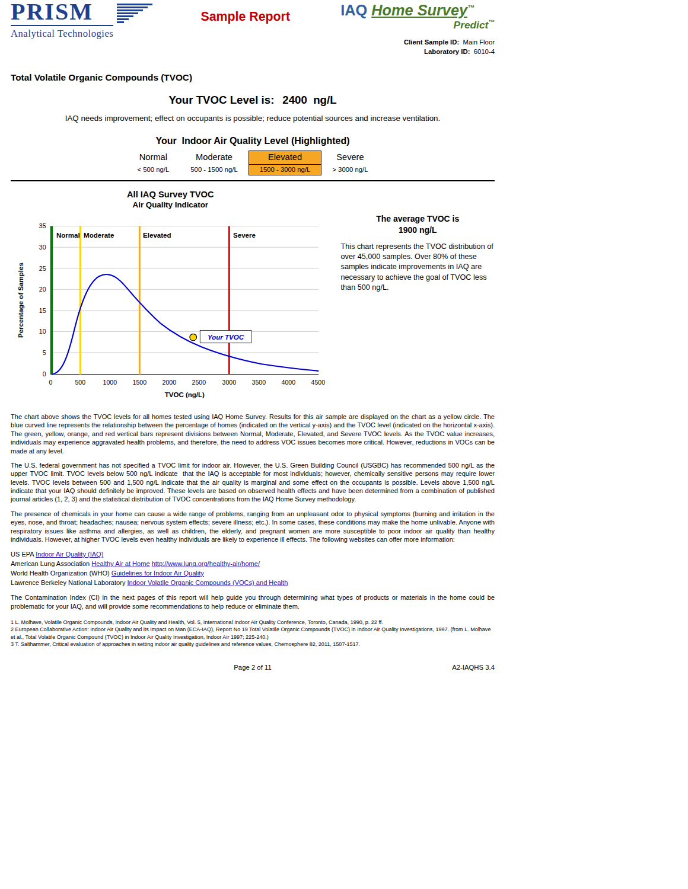PRISM
Analytical Technologies
Sample Report
IAQ Home Survey™
Predict™
Client Sample ID: Main Floor
Laboratory ID: 6010-4
Total Volatile Organic Compounds (TVOC)
Your TVOC Level is:2400 ng/L
IAQ needs improvement; effect on occupants is possible; reduce potential sources and increase ventilation.
Your Indoor Air Quality Level (Highlighted)
| Normal | Moderate | Elevated | Severe |
| < 500 ng/L | 500 - 1500 ng/L | 1500 - 3000 ng/L | > 3000 ng/L |
All IAQ Survey TVOCAir Quality Indicator
35 30 25 20 15 10 5 0 Percentage of Samples 0 500 1000 1500 2000 2500 3000 3500 4000 4500 TVOC (ng/L) Normal Moderate Elevated Severe Your TVOC
The average TVOC is
1900 ng/L
This chart represents the TVOC distribution of over 45,000 samples. Over 80% of these samples indicate improvements in IAQ are necessary to achieve the goal of TVOC less than 500 ng/L.
The chart above shows the TVOC levels for all homes tested using IAQ Home Survey. Results for this air sample are displayed on the chart as a yellow circle. The blue curved line represents the relationship between the percentage of homes (indicated on the vertical y-axis) and the TVOC level (indicated on the horizontal x-axis). The green, yellow, orange, and red vertical bars represent divisions between Normal, Moderate, Elevated, and Severe TVOC levels. As the TVOC value increases, individuals may experience aggravated health problems, and therefore, the need to address VOC issues becomes more critical. However, reductions in VOCs can be made at any level.
The U.S. federal government has not specified a TVOC limit for indoor air. However, the U.S. Green Building Council (USGBC) has recommended 500 ng/L as the upper TVOC limit. TVOC levels below 500 ng/L indicate that the IAQ is acceptable for most individuals; however, chemically sensitive persons may require lower levels. TVOC levels between 500 and 1,500 ng/L indicate that the air quality is marginal and some effect on the occupants is possible. Levels above 1,500 ng/L indicate that your IAQ should definitely be improved. These levels are based on observed health effects and have been determined from a combination of published journal articles (1, 2, 3) and the statistical distribution of TVOC concentrations from the IAQ Home Survey methodology.
The presence of chemicals in your home can cause a wide range of problems, ranging from an unpleasant odor to physical symptoms (burning and irritation in the eyes, nose, and throat; headaches; nausea; nervous system effects; severe illness; etc.). In some cases, these conditions may make the home unlivable. Anyone with respiratory issues like asthma and allergies, as well as children, the elderly, and pregnant women are more susceptible to poor indoor air quality than healthy individuals. However, at higher TVOC levels even healthy individuals are likely to experience ill effects. The following websites can offer more information:
US EPA Indoor Air Quality (IAQ)
American Lung Association Healthy Air at Home http://www.lung.org/healthy-air/home/
World Health Organization (WHO) Guidelines for Indoor Air Quality
Lawrence Berkeley National Laboratory Indoor Volatile Organic Compounds (VOCs) and Health
The Contamination Index (CI) in the next pages of this report will help guide you through determining what types of products or materials in the home could be problematic for your IAQ, and will provide some recommendations to help reduce or eliminate them.
1 L. Molhave, Volatile Organic Compounds, Indoor Air Quality and Health, Vol. 5, International Indoor Air Quality Conference, Toronto, Canada, 1990, p. 22 ff.
2 European Collaborative Action: Indoor Air Quality and its Impact on Man (ECA-IAQ), Report No 19 Total Volatile Organic Compounds (TVOC) in Indoor Air Quality Investigations, 1997. (from L. Molhave et al., Total Volatile Organic Compound (TVOC) in Indoor Air Quality Investigation, Indoor Air 1997; 225-240.)
3 T. Salthammer, Critical evaluation of approaches in setting indoor air quality guidelines and reference values, Chemosphere 82, 2011, 1507-1517.
Page 2 of 11
A2-IAQHS 3.4